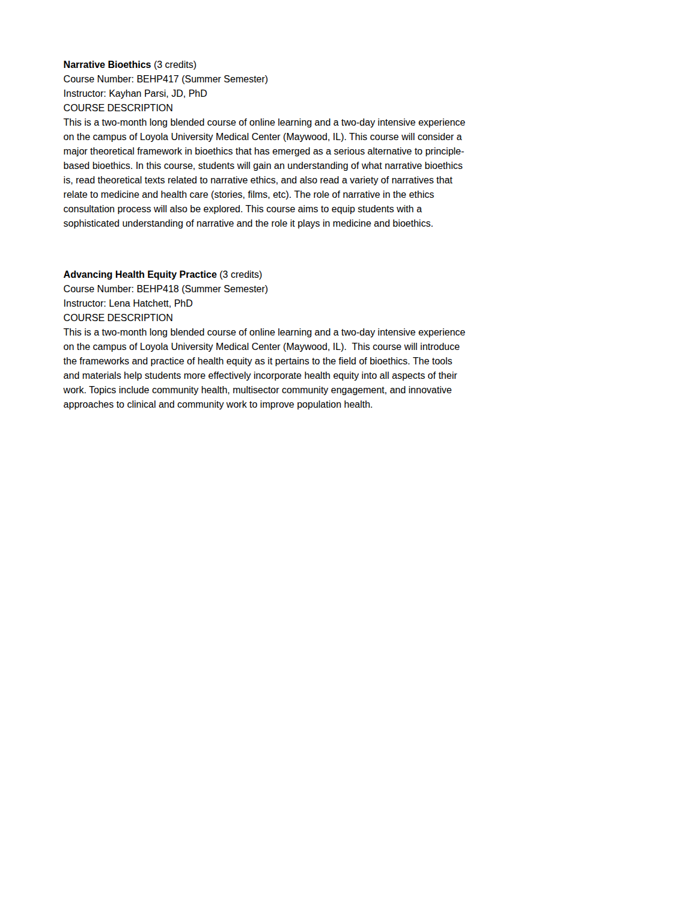Narrative Bioethics (3 credits)
Course Number: BEHP417 (Summer Semester)
Instructor: Kayhan Parsi, JD, PhD
COURSE DESCRIPTION
This is a two-month long blended course of online learning and a two-day intensive experience on the campus of Loyola University Medical Center (Maywood, IL). This course will consider a major theoretical framework in bioethics that has emerged as a serious alternative to principle-based bioethics. In this course, students will gain an understanding of what narrative bioethics is, read theoretical texts related to narrative ethics, and also read a variety of narratives that relate to medicine and health care (stories, films, etc). The role of narrative in the ethics consultation process will also be explored. This course aims to equip students with a sophisticated understanding of narrative and the role it plays in medicine and bioethics.
Advancing Health Equity Practice (3 credits)
Course Number: BEHP418 (Summer Semester)
Instructor: Lena Hatchett, PhD
COURSE DESCRIPTION
This is a two-month long blended course of online learning and a two-day intensive experience on the campus of Loyola University Medical Center (Maywood, IL). This course will introduce the frameworks and practice of health equity as it pertains to the field of bioethics. The tools and materials help students more effectively incorporate health equity into all aspects of their work. Topics include community health, multisector community engagement, and innovative approaches to clinical and community work to improve population health.